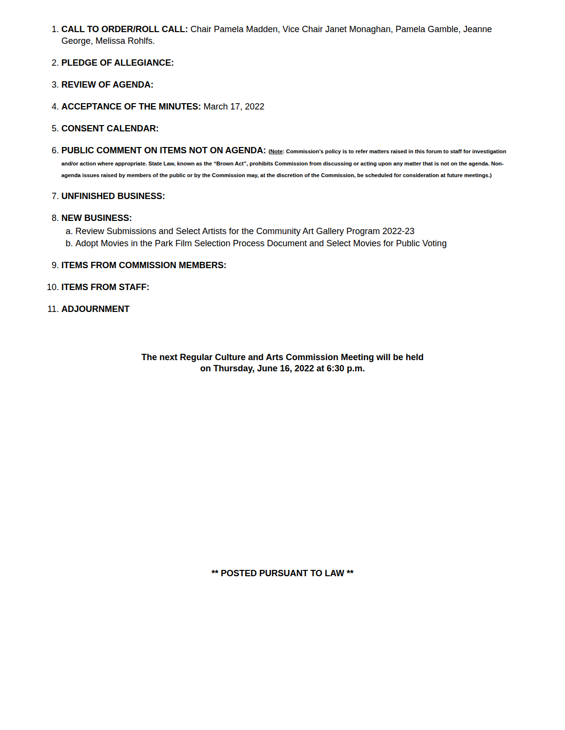CALL TO ORDER/ROLL CALL: Chair Pamela Madden, Vice Chair Janet Monaghan, Pamela Gamble, Jeanne George, Melissa Rohlfs.
PLEDGE OF ALLEGIANCE:
REVIEW OF AGENDA:
ACCEPTANCE OF THE MINUTES: March 17, 2022
CONSENT CALENDAR:
PUBLIC COMMENT ON ITEMS NOT ON AGENDA: (Note: Commission’s policy is to refer matters raised in this forum to staff for investigation and/or action where appropriate. State Law, known as the “Brown Act”, prohibits Commission from discussing or acting upon any matter that is not on the agenda. Non-agenda issues raised by members of the public or by the Commission may, at the discretion of the Commission, be scheduled for consideration at future meetings.)
UNFINISHED BUSINESS:
NEW BUSINESS:
Review Submissions and Select Artists for the Community Art Gallery Program 2022-23
Adopt Movies in the Park Film Selection Process Document and Select Movies for Public Voting
ITEMS FROM COMMISSION MEMBERS:
ITEMS FROM STAFF:
ADJOURNMENT
The next Regular Culture and Arts Commission Meeting will be held
on Thursday, June 16, 2022 at 6:30 p.m.
** POSTED PURSUANT TO LAW **